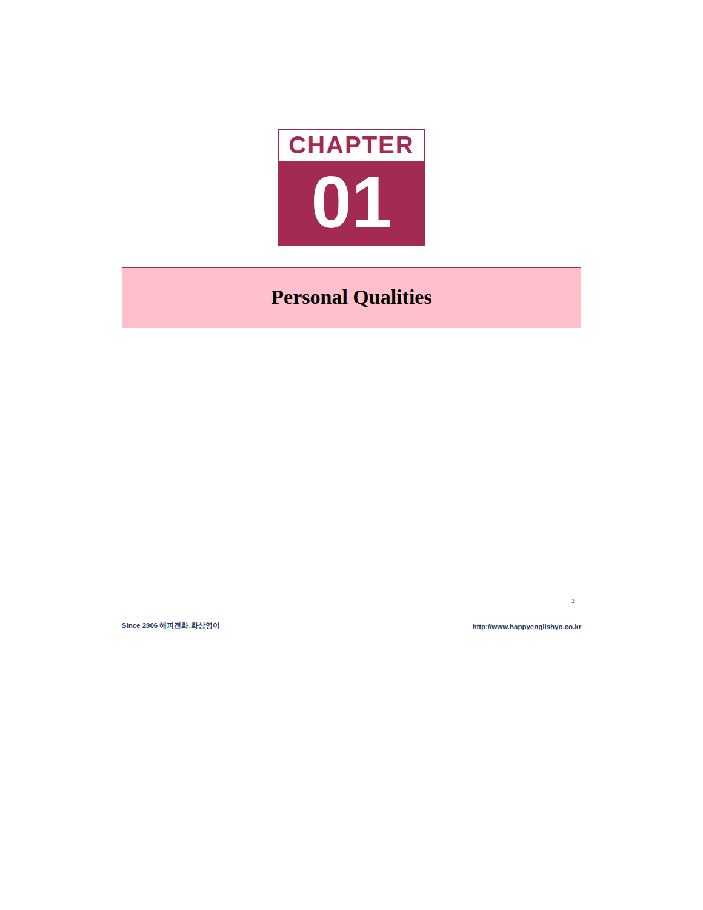CHAPTER
01
Personal Qualities
2
Since 2006 해피전화.화상영어
http://www.happyenglishyo.co.kr